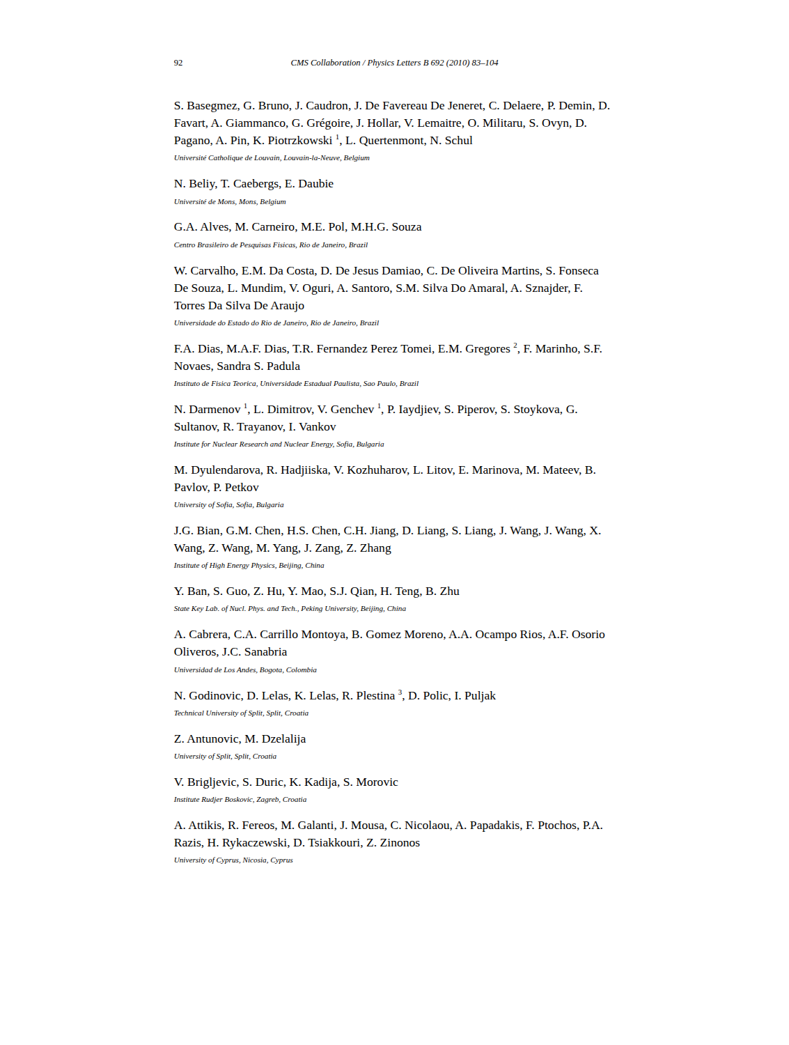92 CMS Collaboration / Physics Letters B 692 (2010) 83–104
S. Basegmez, G. Bruno, J. Caudron, J. De Favereau De Jeneret, C. Delaere, P. Demin, D. Favart, A. Giammanco, G. Grégoire, J. Hollar, V. Lemaitre, O. Militaru, S. Ovyn, D. Pagano, A. Pin, K. Piotrzkowski 1, L. Quertenmont, N. Schul
Université Catholique de Louvain, Louvain-la-Neuve, Belgium
N. Beliy, T. Caebergs, E. Daubie
Université de Mons, Mons, Belgium
G.A. Alves, M. Carneiro, M.E. Pol, M.H.G. Souza
Centro Brasileiro de Pesquisas Fisicas, Rio de Janeiro, Brazil
W. Carvalho, E.M. Da Costa, D. De Jesus Damiao, C. De Oliveira Martins, S. Fonseca De Souza, L. Mundim, V. Oguri, A. Santoro, S.M. Silva Do Amaral, A. Sznajder, F. Torres Da Silva De Araujo
Universidade do Estado do Rio de Janeiro, Rio de Janeiro, Brazil
F.A. Dias, M.A.F. Dias, T.R. Fernandez Perez Tomei, E.M. Gregores 2, F. Marinho, S.F. Novaes, Sandra S. Padula
Instituto de Fisica Teorica, Universidade Estadual Paulista, Sao Paulo, Brazil
N. Darmenov 1, L. Dimitrov, V. Genchev 1, P. Iaydjiev, S. Piperov, S. Stoykova, G. Sultanov, R. Trayanov, I. Vankov
Institute for Nuclear Research and Nuclear Energy, Sofia, Bulgaria
M. Dyulendarova, R. Hadjiiska, V. Kozhuharov, L. Litov, E. Marinova, M. Mateev, B. Pavlov, P. Petkov
University of Sofia, Sofia, Bulgaria
J.G. Bian, G.M. Chen, H.S. Chen, C.H. Jiang, D. Liang, S. Liang, J. Wang, J. Wang, X. Wang, Z. Wang, M. Yang, J. Zang, Z. Zhang
Institute of High Energy Physics, Beijing, China
Y. Ban, S. Guo, Z. Hu, Y. Mao, S.J. Qian, H. Teng, B. Zhu
State Key Lab. of Nucl. Phys. and Tech., Peking University, Beijing, China
A. Cabrera, C.A. Carrillo Montoya, B. Gomez Moreno, A.A. Ocampo Rios, A.F. Osorio Oliveros, J.C. Sanabria
Universidad de Los Andes, Bogota, Colombia
N. Godinovic, D. Lelas, K. Lelas, R. Plestina 3, D. Polic, I. Puljak
Technical University of Split, Split, Croatia
Z. Antunovic, M. Dzelalija
University of Split, Split, Croatia
V. Brigljevic, S. Duric, K. Kadija, S. Morovic
Institute Rudjer Boskovic, Zagreb, Croatia
A. Attikis, R. Fereos, M. Galanti, J. Mousa, C. Nicolaou, A. Papadakis, F. Ptochos, P.A. Razis, H. Rykaczewski, D. Tsiakkouri, Z. Zinonos
University of Cyprus, Nicosia, Cyprus